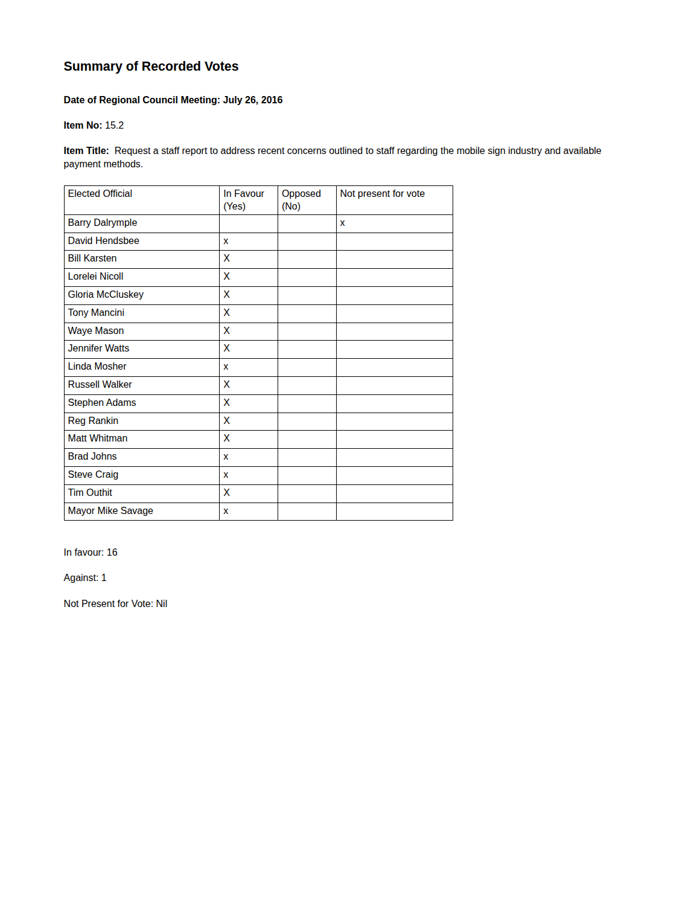Summary of Recorded Votes
Date of Regional Council Meeting: July 26, 2016
Item No: 15.2
Item Title: Request a staff report to address recent concerns outlined to staff regarding the mobile sign industry and available payment methods.
| Elected Official | In Favour (Yes) | Opposed (No) | Not present for vote |
| --- | --- | --- | --- |
| Barry Dalrymple | | | x |
| David Hendsbee | x | | |
| Bill Karsten | X | | |
| Lorelei Nicoll | X | | |
| Gloria McCluskey | X | | |
| Tony Mancini | X | | |
| Waye Mason | X | | |
| Jennifer Watts | X | | |
| Linda Mosher | x | | |
| Russell Walker | X | | |
| Stephen Adams | X | | |
| Reg Rankin | X | | |
| Matt Whitman | X | | |
| Brad Johns | x | | |
| Steve Craig | x | | |
| Tim Outhit | X | | |
| Mayor Mike Savage | x | | |
In favour: 16
Against: 1
Not Present for Vote: Nil